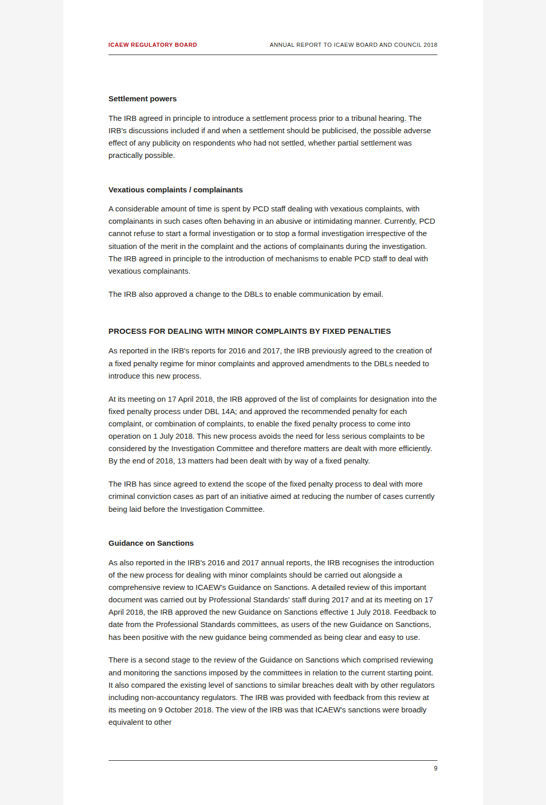ICAEW Regulatory Board
Annual report to ICAEW Board and Council 2018
Settlement powers
The IRB agreed in principle to introduce a settlement process prior to a tribunal hearing. The IRB's discussions included if and when a settlement should be publicised, the possible adverse effect of any publicity on respondents who had not settled, whether partial settlement was practically possible.
Vexatious complaints / complainants
A considerable amount of time is spent by PCD staff dealing with vexatious complaints, with complainants in such cases often behaving in an abusive or intimidating manner. Currently, PCD cannot refuse to start a formal investigation or to stop a formal investigation irrespective of the situation of the merit in the complaint and the actions of complainants during the investigation. The IRB agreed in principle to the introduction of mechanisms to enable PCD staff to deal with vexatious complainants.
The IRB also approved a change to the DBLs to enable communication by email.
Process for dealing with minor complaints by fixed penalties
As reported in the IRB's reports for 2016 and 2017, the IRB previously agreed to the creation of a fixed penalty regime for minor complaints and approved amendments to the DBLs needed to introduce this new process.
At its meeting on 17 April 2018, the IRB approved of the list of complaints for designation into the fixed penalty process under DBL 14A; and approved the recommended penalty for each complaint, or combination of complaints, to enable the fixed penalty process to come into operation on 1 July 2018. This new process avoids the need for less serious complaints to be considered by the Investigation Committee and therefore matters are dealt with more efficiently. By the end of 2018, 13 matters had been dealt with by way of a fixed penalty.
The IRB has since agreed to extend the scope of the fixed penalty process to deal with more criminal conviction cases as part of an initiative aimed at reducing the number of cases currently being laid before the Investigation Committee.
Guidance on Sanctions
As also reported in the IRB's 2016 and 2017 annual reports, the IRB recognises the introduction of the new process for dealing with minor complaints should be carried out alongside a comprehensive review to ICAEW's Guidance on Sanctions. A detailed review of this important document was carried out by Professional Standards' staff during 2017 and at its meeting on 17 April 2018, the IRB approved the new Guidance on Sanctions effective 1 July 2018. Feedback to date from the Professional Standards committees, as users of the new Guidance on Sanctions, has been positive with the new guidance being commended as being clear and easy to use.
There is a second stage to the review of the Guidance on Sanctions which comprised reviewing and monitoring the sanctions imposed by the committees in relation to the current starting point. It also compared the existing level of sanctions to similar breaches dealt with by other regulators including non-accountancy regulators. The IRB was provided with feedback from this review at its meeting on 9 October 2018. The view of the IRB was that ICAEW's sanctions were broadly equivalent to other
9